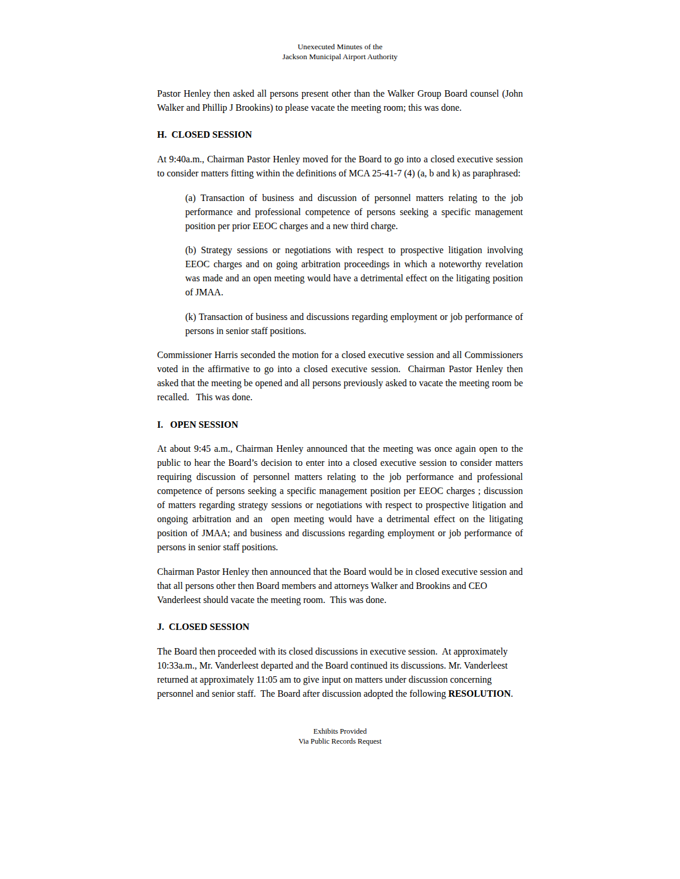Unexecuted Minutes of the
Jackson Municipal Airport Authority
Pastor Henley then asked all persons present other than the Walker Group Board counsel (John Walker and Phillip J Brookins) to please vacate the meeting room; this was done.
H. CLOSED SESSION
At 9:40a.m., Chairman Pastor Henley moved for the Board to go into a closed executive session to consider matters fitting within the definitions of MCA 25-41-7 (4) (a, b and k) as paraphrased:
(a) Transaction of business and discussion of personnel matters relating to the job performance and professional competence of persons seeking a specific management position per prior EEOC charges and a new third charge.
(b) Strategy sessions or negotiations with respect to prospective litigation involving EEOC charges and on going arbitration proceedings in which a noteworthy revelation was made and an open meeting would have a detrimental effect on the litigating position of JMAA.
(k) Transaction of business and discussions regarding employment or job performance of persons in senior staff positions.
Commissioner Harris seconded the motion for a closed executive session and all Commissioners voted in the affirmative to go into a closed executive session. Chairman Pastor Henley then asked that the meeting be opened and all persons previously asked to vacate the meeting room be recalled. This was done.
I. OPEN SESSION
At about 9:45 a.m., Chairman Henley announced that the meeting was once again open to the public to hear the Board’s decision to enter into a closed executive session to consider matters requiring discussion of personnel matters relating to the job performance and professional competence of persons seeking a specific management position per EEOC charges ; discussion of matters regarding strategy sessions or negotiations with respect to prospective litigation and ongoing arbitration and an open meeting would have a detrimental effect on the litigating position of JMAA; and business and discussions regarding employment or job performance of persons in senior staff positions.
Chairman Pastor Henley then announced that the Board would be in closed executive session and that all persons other then Board members and attorneys Walker and Brookins and CEO Vanderleest should vacate the meeting room. This was done.
J. CLOSED SESSION
The Board then proceeded with its closed discussions in executive session. At approximately 10:33a.m., Mr. Vanderleest departed and the Board continued its discussions. Mr. Vanderleest returned at approximately 11:05 am to give input on matters under discussion concerning personnel and senior staff. The Board after discussion adopted the following RESOLUTION.
Exhibits Provided
Via Public Records Request